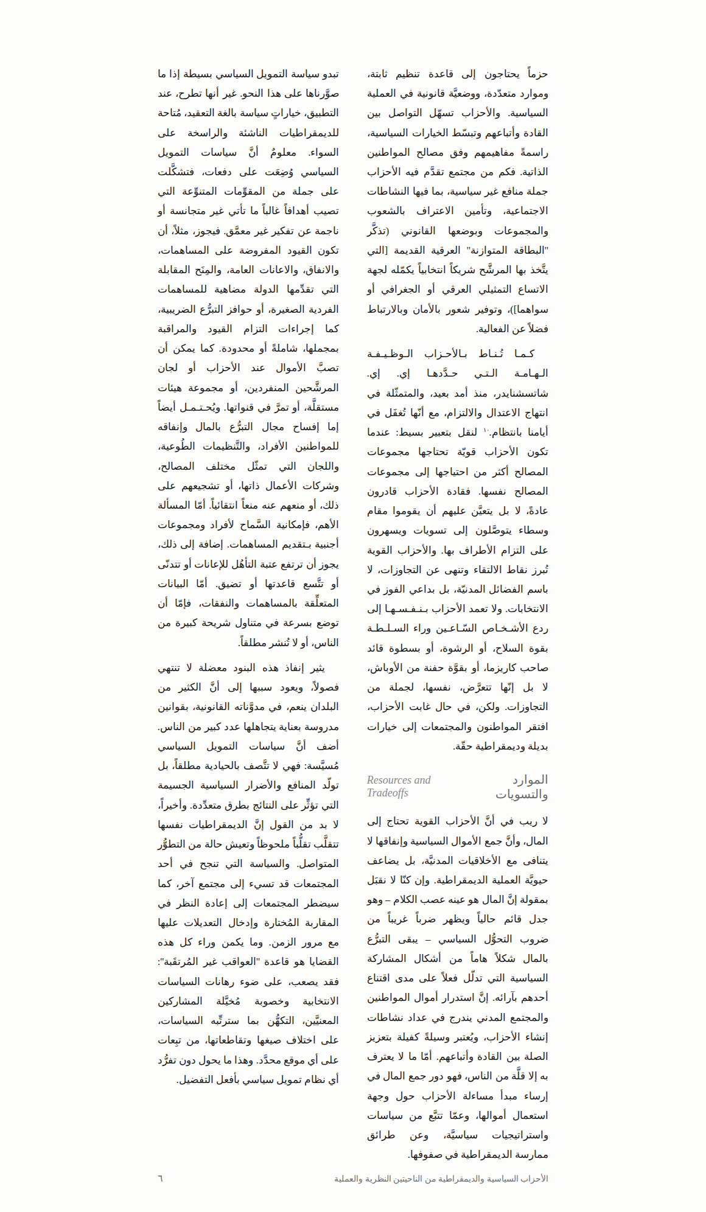حزماً يحتاجون إلى قاعدة تنظيم ثابتة، وموارد متعدّدة، ووضعيَّة قانونية في العملية السياسية. والأحزاب تسهّل التواصل بين القادة وأتباعهم وتبسّط الخيارات السياسية، راسمةً مفاهيمهم وفق مصالح المواطنين الذاتية. فكم من مجتمع تقدَّم فيه الأحزاب جملة منافع غير سياسية، بما فيها النشاطات الاجتماعية، وتأمين الاعتراف بالشعوب والمجموعات وبوضعها القانوني (تذكَّر "البطاقة المتوازنة" العرقية القديمة [التي يتَّخذ بها المرشَّح شريكاً انتخابياً يكمّله لجهة الاتساع التمثيلي العرقي أو الجغرافي أو سواهما])، وتوفير شعور بالأمان وبالارتباط فضلاً عن الفعالية.
كـمـا تُـنـاط بـالأحـزاب الـوظـيـفـة الـهـامـة الـتـي حـدَّدهـا إي. إي. شاتسشنايدر، منذ أمد بعيد، والمتمثّلة في انتهاج الاعتدال والالتزام، مع أنّها تُغفَل في أيامنا بانتظام.١٠ لنقل بتعبير بسيط: عندما تكون الأحزاب قويّة تحتاجها مجموعات المصالح أكثر من احتياجها إلى مجموعات المصالح نفسها. فقادة الأحزاب قادرون عادةً، لا بل يتعيَّن عليهم أن يقوموا مقام وسطاء يتوصَّلون إلى تسويات ويسهرون على التزام الأطراف بها. والأحزاب القوية تُبرز نقاط الالتقاء وتنهى عن التجاوزات، لا باسم الفضائل المدنيّة، بل بداعي الفوز في الانتخابات. ولا تعمد الأحزاب بـنـفـسـهـا إلى ردع الأشـخـاص السّـاعـين وراء السـلـطـة بقوة السلاح، أو الرشوة، أو بسطوة قائد صاحب كاريزما، أو بقوَّة حفنة من الأوباش، لا بل إنّها تتعرَّض، نفسها، لجملة من التجاوزات. ولكن، في حال غابت الأحزاب، افتقر المواطنون والمجتمعات إلى خيارات بديلة وديمقراطية حقّة.
الموارد والتسويات Resources and Tradeoffs
لا ريب في أنَّ الأحزاب القوية تحتاج إلى المال، وأنَّ جمع الأموال السياسية وإنفاقها لا يتنافى مع الأخلاقيات المدنيَّة، بل يضاعف حيويَّة العملية الديمقراطية. وإن كنّا لا نقبَل بمقولة إنَّ المال هو عينه عصب الكلام – وهو جدل قائم حالياً ويظهر ضرباً غريباً من ضروب التحوُّل السياسي – يبقى التبرُّع بالمال شكلاً هاماً من أشكال المشاركة السياسية التي تدلّل فعلاً على مدى اقتناع أحدهم بآرائه. إنَّ استدرار أموال المواطنين والمجتمع المدني يندرج في عداد نشاطات إنشاء الأحزاب، ويُعتبر وسيلةً كفيلة بتعزيز الصلة بين القادة وأتباعهم. أمّا ما لا يعترف به إلا قلَّة من الناس، فهو دور جمع المال في إرساء مبدأ مساءلة الأحزاب حول وجهة استعمال أموالها، وعمّا تتبَّع من سياسات واستراتيجيات سياسيَّة، وعن طرائق ممارسة الديمقراطية في صفوفها.
تبدو سياسة التمويل السياسي بسيطة إذا ما صوَّرناها على هذا النحو. غير أنها تطرح، عند التطبيق، خياراتٍ سياسة بالغة التعقيد، مُتاحة للديمقراطيات الناشئة والراسخة على السواء. معلومٌ أنَّ سياسات التمويل السياسي وُضِعَت على دفعات، فتشكَّلت على جملة من المقوِّمات المتنوِّعة التي تصيب أهدافاً غالباً ما تأتي غير متجانسة أو ناجمة عن تفكير غير معمَّق. فيجوز، مثلاً، أن تكون القيود المفروضة على المساهمات، والانفاق، والاعانات العامة، والمِنَح المقابلة التي تقدِّمها الدولة مضاهية للمساهمات الفردية الصغيرة، أو حوافز التبرُّع الضريبية، كما إجراءات التزام القيود والمراقبة بمجملها، شاملةً أو محدودة. كما يمكن أن تصبَّ الأموال عند الأحزاب أو لجان المرشَّحين المنفردين، أو مجموعة هيئات مستقلَّة، أو تمرَّ في قنواتها. ويُحـتـمـل أيضاً إما إفساح مجال التبرُّع بالمال وإنفاقه للمواطنين الأفراد، والتَّنظيمات الطُوعية، واللجان التي تمثّل مختلف المصالح، وشركات الأعمال ذاتها، أو تشجيعهم على ذلك، أو منعهم عنه منعاً انتقائياً. أمّا المسألة الأهم، فإمكانية السَّماح لأفراد ومجموعات أجنبية بـتقديم المساهمات. إضافة إلى ذلك، يجوز أن ترتفع عتبة التأهُل للإعانات أو تتدنّى أو تتَّسع قاعدتها أو تضيق. أمّا البيانات المتعلِّقة بالمساهمات والنفقات، فإمّا أن توضع بسرعة في متناول شريحة كبيرة من الناس، أو لا تُنشر مطلقاً.
يثير إنفاذ هذه البنود معضلة لا تنتهي فصولاً، ويعود سببها إلى أنَّ الكثير من البلدان ينعم، في مدوَّناته القانونية، بقوانين مدروسة بعناية يتجاهلها عدد كبير من الناس. أضف أنَّ سياسات التمويل السياسي مُسيَّسة: فهي لا تتَّصف بالحيادية مطلقاً، بل تولّد المنافع والأضرار السياسية الجسيمة التي تؤثِّر على النتائج بطرق متعدِّدة. وأخيراً، لا بد من القول إنَّ الديمقراطيات نفسها تتقلَّب تقلُّباً ملحوظاً وتعيش حالة من التطوُّر المتواصل. والسياسة التي تنجح في أحد المجتمعات قد تسيء إلى مجتمع آخر، كما سيضطر المجتمعات إلى إعادة النظر في المقاربة المُختارة وإدخال التعديلات عليها مع مرور الزمن. وما يكمن وراء كل هذه القضايا هو قاعدة ''العواقب غير المُرتقَبة'': فقد يصعب، على ضوء رهانات السياسات الانتخابية وخصوبة مُخيَّلة المشاركين المعنيَّين، التكهُّن بما سترتِّبه السياسات، على اختلاف صيغها وتقاطعاتها، من تبِعات على أي موقع محدَّد. وهذا ما يحول دون تفرُّد أي نظام تمويل سياسي بأفعل التفضيل.
الأحزاب السياسية والديمقراطية من الناحيتين النظرية والعملية ٦